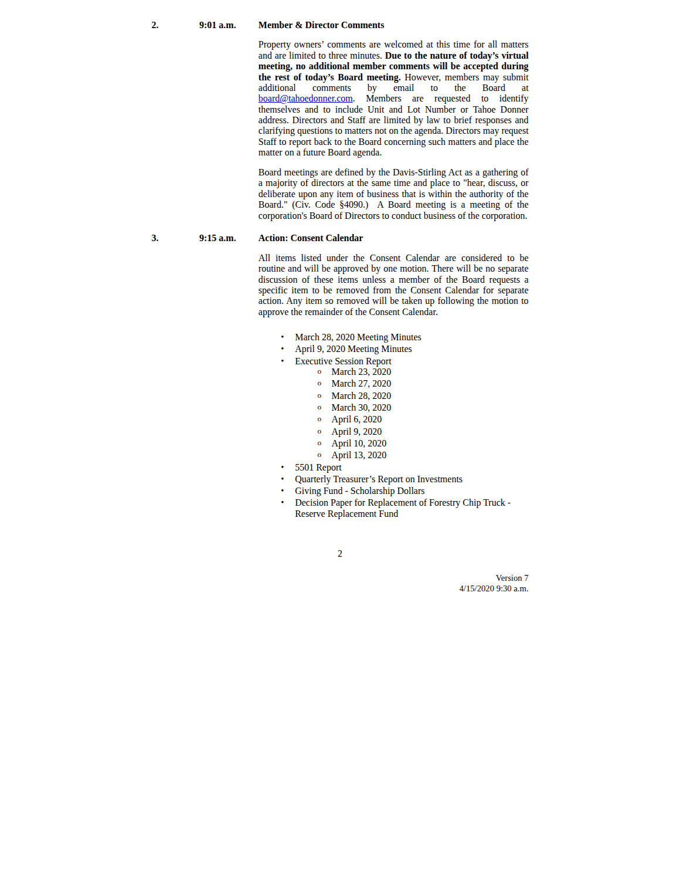2.
9:01 a.m.
Member & Director Comments
Property owners’ comments are welcomed at this time for all matters and are limited to three minutes. Due to the nature of today’s virtual meeting, no additional member comments will be accepted during the rest of today’s Board meeting. However, members may submit additional comments by email to the Board at board@tahoedonner.com. Members are requested to identify themselves and to include Unit and Lot Number or Tahoe Donner address. Directors and Staff are limited by law to brief responses and clarifying questions to matters not on the agenda. Directors may request Staff to report back to the Board concerning such matters and place the matter on a future Board agenda.
Board meetings are defined by the Davis-Stirling Act as a gathering of a majority of directors at the same time and place to "hear, discuss, or deliberate upon any item of business that is within the authority of the Board." (Civ. Code §4090.) A Board meeting is a meeting of the corporation's Board of Directors to conduct business of the corporation.
3.
9:15 a.m.
Action: Consent Calendar
All items listed under the Consent Calendar are considered to be routine and will be approved by one motion. There will be no separate discussion of these items unless a member of the Board requests a specific item to be removed from the Consent Calendar for separate action. Any item so removed will be taken up following the motion to approve the remainder of the Consent Calendar.
March 28, 2020 Meeting Minutes
April 9, 2020 Meeting Minutes
Executive Session Report
March 23, 2020
March 27, 2020
March 28, 2020
March 30, 2020
April 6, 2020
April 9, 2020
April 10, 2020
April 13, 2020
5501 Report
Quarterly Treasurer’s Report on Investments
Giving Fund - Scholarship Dollars
Decision Paper for Replacement of Forestry Chip Truck - Reserve Replacement Fund
2
Version 7
4/15/2020 9:30 a.m.